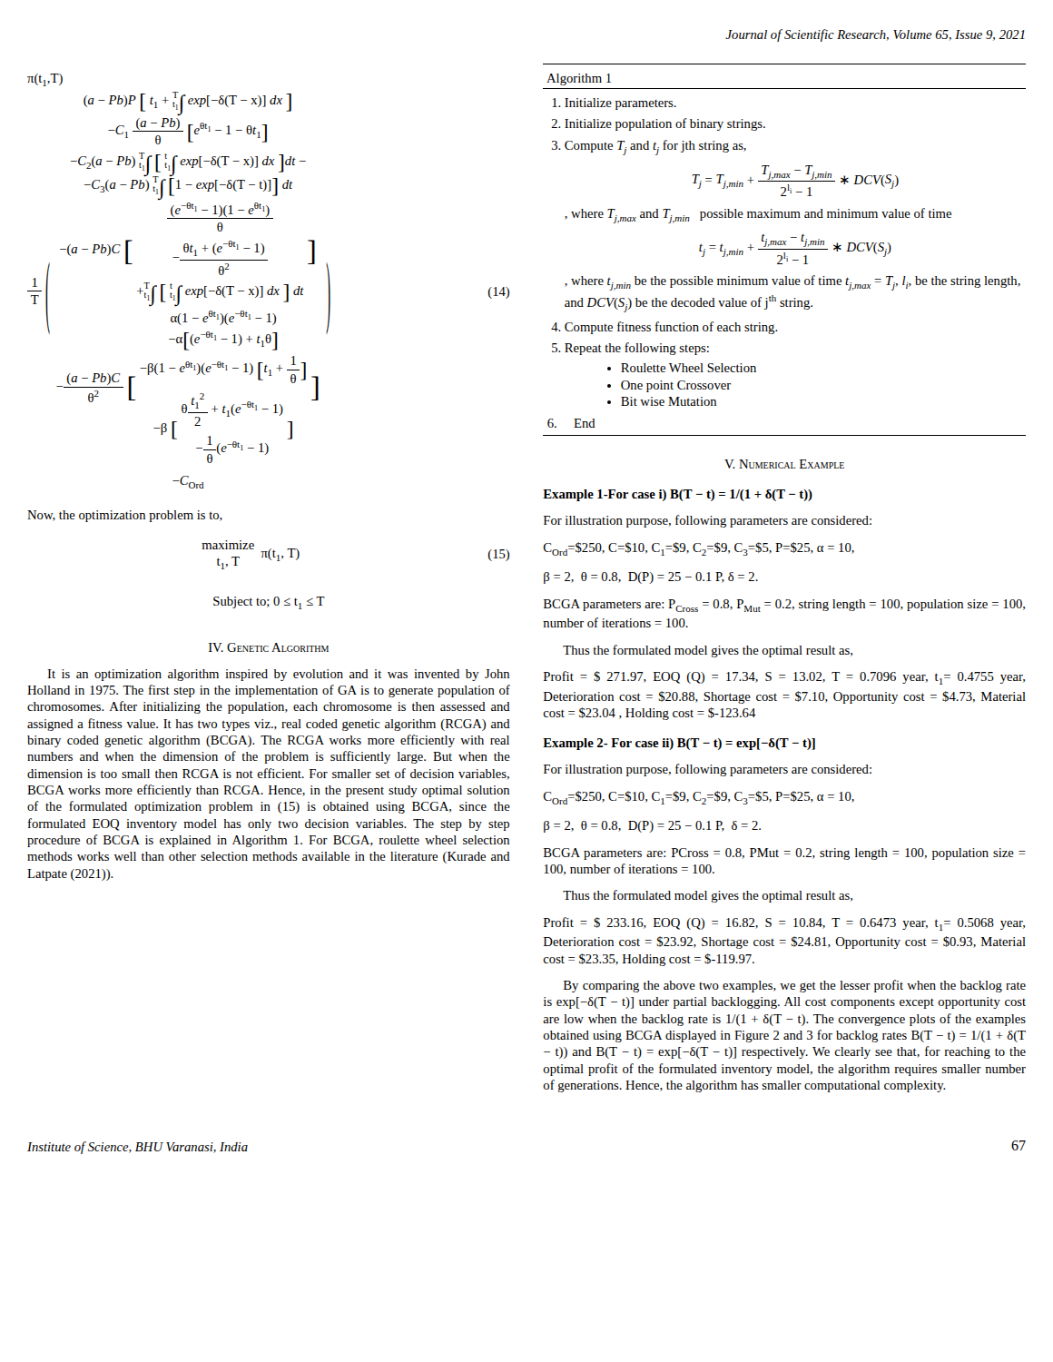Journal of Scientific Research, Volume 65, Issue 9, 2021
π(t1,T)
1 T (
(a − Pb)P [ t1 + Tt1∫ exp[−δ(T − x)] dx ]
−C1 (a − Pb) θ [eθt1 − 1 − θt1]
−C2(a − Pb) Tt1∫ [ tt1∫ exp[−δ(T − x)] dx ] dt −
−C3(a − Pb) Tt1∫ [1 − exp[−δ(T − t)]] dt
−(a − Pb)C [
(e−θt1 − 1)(1 − eθt1) θ
−θt1 + (e−θt1 − 1) θ2
+Tt1∫ [ tt1∫ exp[−δ(T − x)] dx ] dt
]
−(a − Pb)C θ2 [
α(1 − eθt1)(e−θt1 − 1)
−α[(e−θt1 − 1) + t1θ]
−β(1 − eθt1)(e−θt1 − 1) [t1 + 1 θ]
−β [
θt122 + t1(e−θt1 − 1)
−1 θ(e−θt1 − 1)
]
]
−COrd
)
(14)
Now, the optimization problem is to,
maximize t1, T π(t1, T)
(15)
Subject to; 0 ≤ t1 ≤ T
IV. Genetic Algorithm
It is an optimization algorithm inspired by evolution and it was invented by John Holland in 1975. The first step in the implementation of GA is to generate population of chromosomes. After initializing the population, each chromosome is then assessed and assigned a fitness value. It has two types viz., real coded genetic algorithm (RCGA) and binary coded genetic algorithm (BCGA). The RCGA works more efficiently with real numbers and when the dimension of the problem is sufficiently large. But when the dimension is too small then RCGA is not efficient. For smaller set of decision variables, BCGA works more efficiently than RCGA. Hence, in the present study optimal solution of the formulated optimization problem in (15) is obtained using BCGA, since the formulated EOQ inventory model has only two decision variables. The step by step procedure of BCGA is explained in Algorithm 1. For BCGA, roulette wheel selection methods works well than other selection methods available in the literature (Kurade and Latpate (2021)).
Algorithm 1
Initialize parameters.
Initialize population of binary strings.
Compute Tj and tj for jth string as,
Tj = Tj,min + Tj,max − Tj,min 2li − 1 ∗ DCV(Sj)
, where Tj,max and Tj,min possible maximum and minimum value of time
tj = tj,min + tj,max − tj,min 2li − 1 ∗ DCV(Sj)
, where tj,min be the possible minimum value of time tj,max = Tj, li, be the string length, and DCV(Sj) be the decoded value of jth string.
Compute fitness function of each string.
Repeat the following steps:
Roulette Wheel Selection
One point Crossover
Bit wise Mutation
6. End
V. Numerical Example
Example 1-For case i) B(T − t) = 1/(1 + δ(T − t))
For illustration purpose, following parameters are considered:
COrd=$250, C=$10, C1=$9, C2=$9, C3=$5, P=$25, α = 10,
β = 2, θ = 0.8, D(P) = 25 − 0.1 P, δ = 2.
BCGA parameters are: PCross = 0.8, PMut = 0.2, string length = 100, population size = 100, number of iterations = 100.
Thus the formulated model gives the optimal result as,
Profit = $ 271.97, EOQ (Q) = 17.34, S = 13.02, T = 0.7096 year, t1= 0.4755 year, Deterioration cost = $20.88, Shortage cost = $7.10, Opportunity cost = $4.73, Material cost = $23.04 , Holding cost = $-123.64
Example 2- For case ii) B(T − t) = exp[−δ(T − t)]
For illustration purpose, following parameters are considered:
COrd=$250, C=$10, C1=$9, C2=$9, C3=$5, P=$25, α = 10,
β = 2, θ = 0.8, D(P) = 25 − 0.1 P, δ = 2.
BCGA parameters are: PCross = 0.8, PMut = 0.2, string length = 100, population size = 100, number of iterations = 100.
Thus the formulated model gives the optimal result as,
Profit = $ 233.16, EOQ (Q) = 16.82, S = 10.84, T = 0.6473 year, t1= 0.5068 year, Deterioration cost = $23.92, Shortage cost = $24.81, Opportunity cost = $0.93, Material cost = $23.35, Holding cost = $-119.97.
By comparing the above two examples, we get the lesser profit when the backlog rate is exp[−δ(T − t)] under partial backlogging. All cost components except opportunity cost are low when the backlog rate is 1/(1 + δ(T − t). The convergence plots of the examples obtained using BCGA displayed in Figure 2 and 3 for backlog rates B(T − t) = 1/(1 + δ(T − t)) and B(T − t) = exp[−δ(T − t)] respectively. We clearly see that, for reaching to the optimal profit of the formulated inventory model, the algorithm requires smaller number of generations. Hence, the algorithm has smaller computational complexity.
Institute of Science, BHU Varanasi, India
67